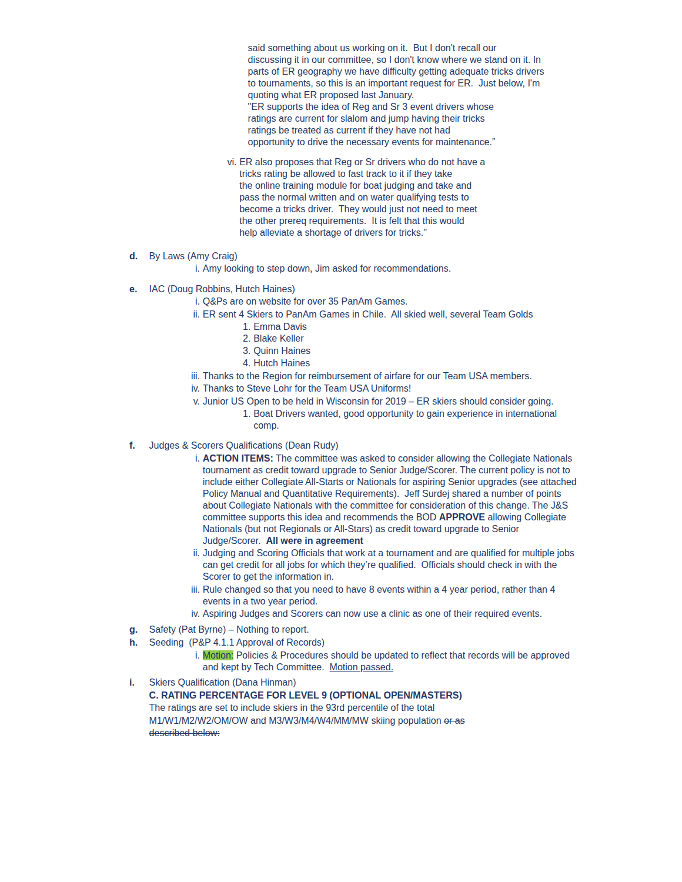said something about us working on it. But I don't recall our
discussing it in our committee, so I don't know where we stand on it. In
parts of ER geography we have difficulty getting adequate tricks drivers
to tournaments, so this is an important request for ER. Just below, I'm
quoting what ER proposed last January.
"ER supports the idea of Reg and Sr 3 event drivers whose
ratings are current for slalom and jump having their tricks
ratings be treated as current if they have not had
opportunity to drive the necessary events for maintenance.”
vi. ER also proposes that Reg or Sr drivers who do not have a
tricks rating be allowed to fast track to it if they take
the online training module for boat judging and take and
pass the normal written and on water qualifying tests to
become a tricks driver. They would just not need to meet
the other prereq requirements. It is felt that this would
help alleviate a shortage of drivers for tricks."
d. By Laws (Amy Craig)
i. Amy looking to step down, Jim asked for recommendations.
e. IAC (Doug Robbins, Hutch Haines)
i. Q&Ps are on website for over 35 PanAm Games.
ii. ER sent 4 Skiers to PanAm Games in Chile. All skied well, several Team Golds
1. Emma Davis
2. Blake Keller
3. Quinn Haines
4. Hutch Haines
iii. Thanks to the Region for reimbursement of airfare for our Team USA members.
iv. Thanks to Steve Lohr for the Team USA Uniforms!
v. Junior US Open to be held in Wisconsin for 2019 – ER skiers should consider going.
1. Boat Drivers wanted, good opportunity to gain experience in international comp.
f. Judges & Scorers Qualifications (Dean Rudy)
i. ACTION ITEMS: The committee was asked to consider allowing the Collegiate Nationals tournament as credit toward upgrade to Senior Judge/Scorer. The current policy is not to include either Collegiate All-Starts or Nationals for aspiring Senior upgrades (see attached Policy Manual and Quantitative Requirements). Jeff Surdej shared a number of points about Collegiate Nationals with the committee for consideration of this change. The J&S committee supports this idea and recommends the BOD APPROVE allowing Collegiate Nationals (but not Regionals or All-Stars) as credit toward upgrade to Senior Judge/Scorer. All were in agreement
ii. Judging and Scoring Officials that work at a tournament and are qualified for multiple jobs can get credit for all jobs for which they’re qualified. Officials should check in with the Scorer to get the information in.
iii. Rule changed so that you need to have 8 events within a 4 year period, rather than 4 events in a two year period.
iv. Aspiring Judges and Scorers can now use a clinic as one of their required events.
g. Safety (Pat Byrne) – Nothing to report.
h. Seeding (P&P 4.1.1 Approval of Records)
i. Motion: Policies & Procedures should be updated to reflect that records will be approved and kept by Tech Committee. Motion passed.
i. Skiers Qualification (Dana Hinman)
C. RATING PERCENTAGE FOR LEVEL 9 (OPTIONAL OPEN/MASTERS)
The ratings are set to include skiers in the 93rd percentile of the total
M1/W1/M2/W2/OM/OW and M3/W3/M4/W4/MM/MW skiing population or as
described below: